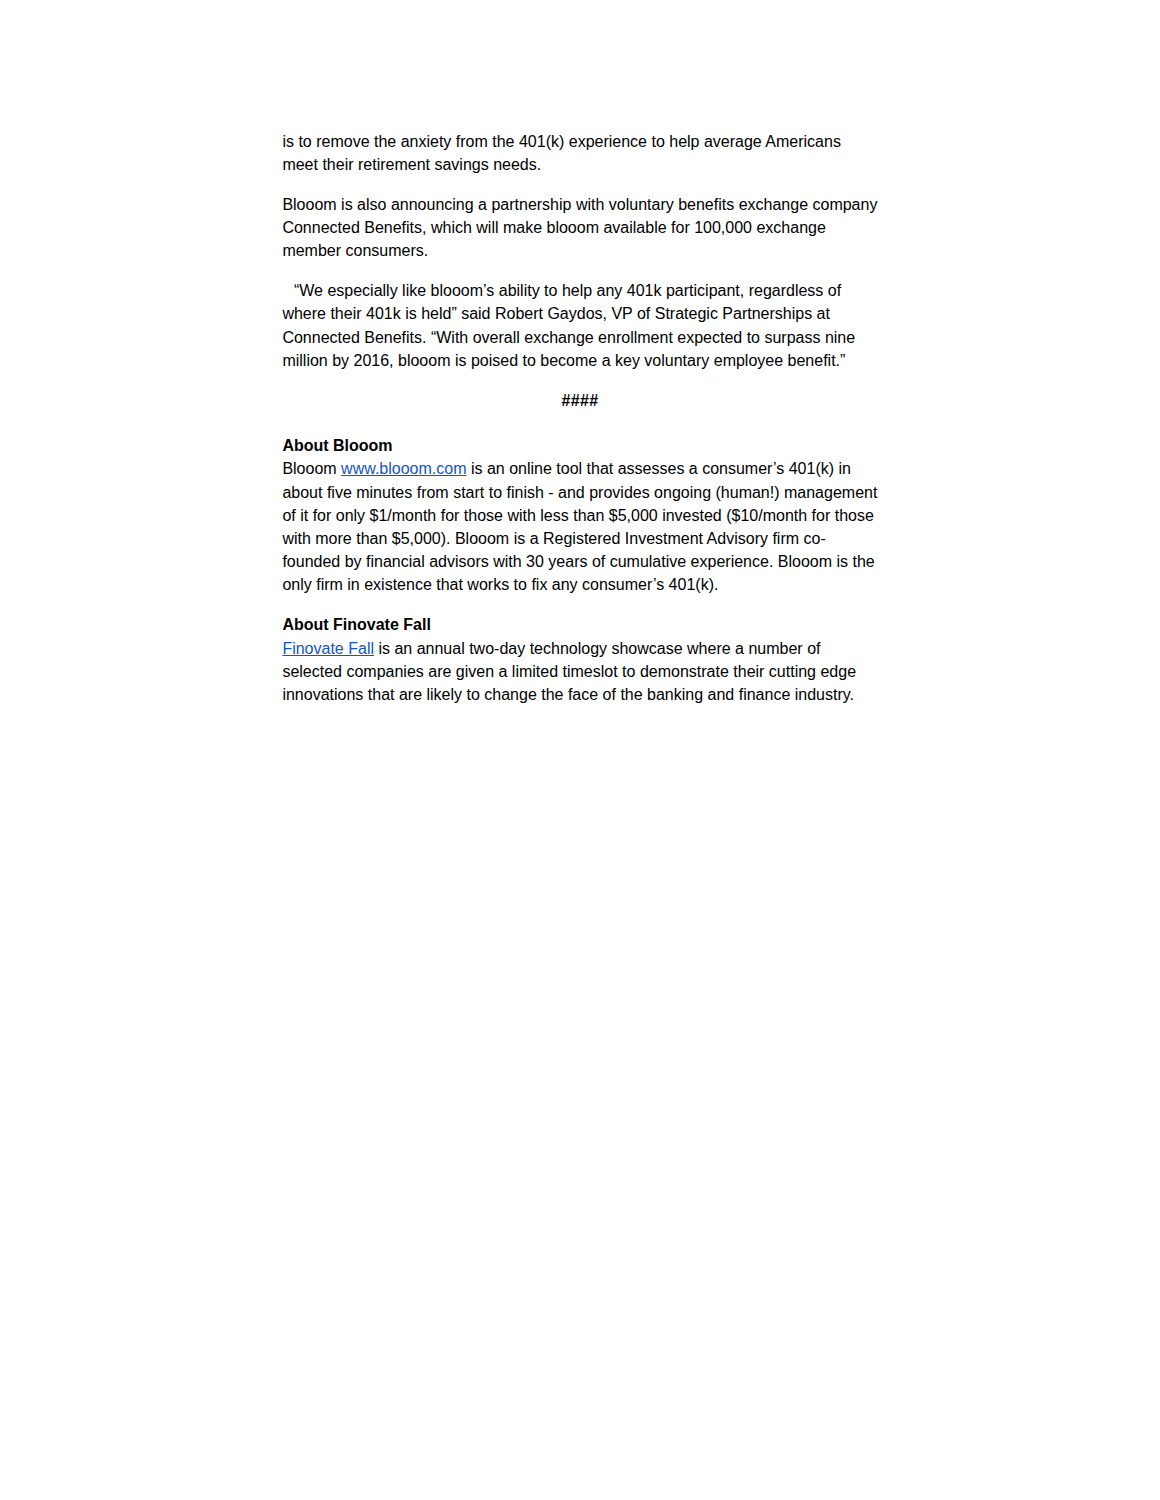is to remove the anxiety from the 401(k) experience to help average Americans meet their retirement savings needs.
Blooom is also announcing a partnership with voluntary benefits exchange company Connected Benefits, which will make blooom available for 100,000 exchange member consumers.
“We especially like blooom’s ability to help any 401k participant, regardless of where their 401k is held” said Robert Gaydos, VP of Strategic Partnerships at Connected Benefits. “With overall exchange enrollment expected to surpass nine million by 2016, blooom is poised to become a key voluntary employee benefit.”
####
About Blooom
Blooom www.blooom.com is an online tool that assesses a consumer’s 401(k) in about five minutes from start to finish - and provides ongoing (human!) management of it for only $1/month for those with less than $5,000 invested ($10/month for those with more than $5,000). Blooom is a Registered Investment Advisory firm co-founded by financial advisors with 30 years of cumulative experience. Blooom is the only firm in existence that works to fix any consumer’s 401(k).
About Finovate Fall
Finovate Fall is an annual two-day technology showcase where a number of selected companies are given a limited timeslot to demonstrate their cutting edge innovations that are likely to change the face of the banking and finance industry.